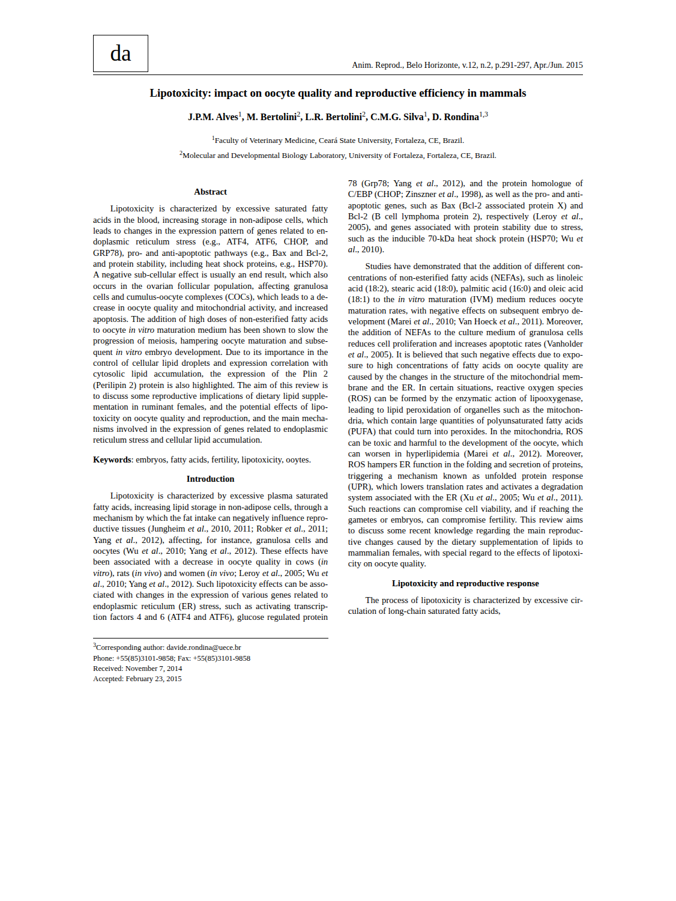da
Anim. Reprod., Belo Horizonte, v.12, n.2, p.291-297, Apr./Jun. 2015
Lipotoxicity: impact on oocyte quality and reproductive efficiency in mammals
J.P.M. Alves1, M. Bertolini2, L.R. Bertolini2, C.M.G. Silva1, D. Rondina1,3
1Faculty of Veterinary Medicine, Ceará State University, Fortaleza, CE, Brazil.
2Molecular and Developmental Biology Laboratory, University of Fortaleza, Fortaleza, CE, Brazil.
Abstract
Lipotoxicity is characterized by excessive saturated fatty acids in the blood, increasing storage in non-adipose cells, which leads to changes in the expression pattern of genes related to endoplasmic reticulum stress (e.g., ATF4, ATF6, CHOP, and GRP78), pro- and anti-apoptotic pathways (e.g., Bax and Bcl-2, and protein stability, including heat shock proteins, e.g., HSP70). A negative sub-cellular effect is usually an end result, which also occurs in the ovarian follicular population, affecting granulosa cells and cumulus-oocyte complexes (COCs), which leads to a decrease in oocyte quality and mitochondrial activity, and increased apoptosis. The addition of high doses of non-esterified fatty acids to oocyte in vitro maturation medium has been shown to slow the progression of meiosis, hampering oocyte maturation and subsequent in vitro embryo development. Due to its importance in the control of cellular lipid droplets and expression correlation with cytosolic lipid accumulation, the expression of the Plin 2 (Perilipin 2) protein is also highlighted. The aim of this review is to discuss some reproductive implications of dietary lipid supplementation in ruminant females, and the potential effects of lipotoxicity on oocyte quality and reproduction, and the main mechanisms involved in the expression of genes related to endoplasmic reticulum stress and cellular lipid accumulation.
Keywords: embryos, fatty acids, fertility, lipotoxicity, ooytes.
Introduction
Lipotoxicity is characterized by excessive plasma saturated fatty acids, increasing lipid storage in non-adipose cells, through a mechanism by which the fat intake can negatively influence reproductive tissues (Jungheim et al., 2010, 2011; Robker et al., 2011; Yang et al., 2012), affecting, for instance, granulosa cells and oocytes (Wu et al., 2010; Yang et al., 2012). These effects have been associated with a decrease in oocyte quality in cows (in vitro), rats (in vivo) and women (in vivo; Leroy et al., 2005; Wu et al., 2010; Yang et al., 2012). Such lipotoxicity effects can be associated with changes in the expression of various genes related to endoplasmic reticulum (ER) stress, such as activating transcription factors 4 and 6 (ATF4 and ATF6), glucose regulated protein 78 (Grp78; Yang et al., 2012), and the protein homologue of C/EBP (CHOP; Zinszner et al., 1998), as well as the pro- and anti-apoptotic genes, such as Bax (Bcl-2 asssociated protein X) and Bcl-2 (B cell lymphoma protein 2), respectively (Leroy et al., 2005), and genes associated with protein stability due to stress, such as the inducible 70-kDa heat shock protein (HSP70; Wu et al., 2010).
Studies have demonstrated that the addition of different concentrations of non-esterified fatty acids (NEFAs), such as linoleic acid (18:2), stearic acid (18:0), palmitic acid (16:0) and oleic acid (18:1) to the in vitro maturation (IVM) medium reduces oocyte maturation rates, with negative effects on subsequent embryo development (Marei et al., 2010; Van Hoeck et al., 2011). Moreover, the addition of NEFAs to the culture medium of granulosa cells reduces cell proliferation and increases apoptotic rates (Vanholder et al., 2005). It is believed that such negative effects due to exposure to high concentrations of fatty acids on oocyte quality are caused by the changes in the structure of the mitochondrial membrane and the ER. In certain situations, reactive oxygen species (ROS) can be formed by the enzymatic action of lipooxygenase, leading to lipid peroxidation of organelles such as the mitochondria, which contain large quantities of polyunsaturated fatty acids (PUFA) that could turn into peroxides. In the mitochondria, ROS can be toxic and harmful to the development of the oocyte, which can worsen in hyperlipidemia (Marei et al., 2012). Moreover, ROS hampers ER function in the folding and secretion of proteins, triggering a mechanism known as unfolded protein response (UPR), which lowers translation rates and activates a degradation system associated with the ER (Xu et al., 2005; Wu et al., 2011). Such reactions can compromise cell viability, and if reaching the gametes or embryos, can compromise fertility. This review aims to discuss some recent knowledge regarding the main reproductive changes caused by the dietary supplementation of lipids to mammalian females, with special regard to the effects of lipotoxicity on oocyte quality.
Lipotoxicity and reproductive response
The process of lipotoxicity is characterized by excessive circulation of long-chain saturated fatty acids,
3Corresponding author: davide.rondina@uece.br
Phone: +55(85)3101-9858; Fax: +55(85)3101-9858
Received: November 7, 2014
Accepted: February 23, 2015